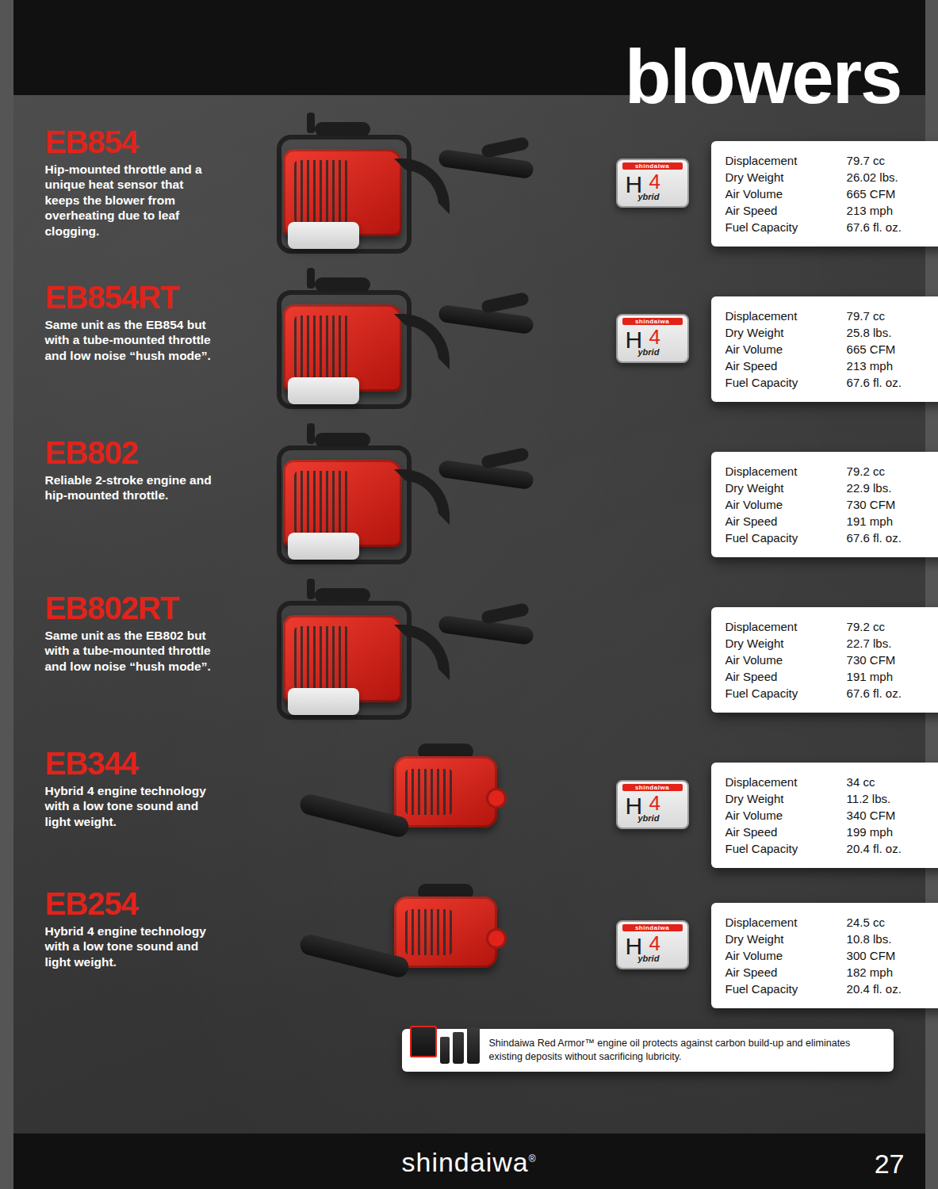blowers
EB854
Hip-mounted throttle and a unique heat sensor that keeps the blower from overheating due to leaf clogging.
shindaiwa
H
4
ybrid
| Displacement | 79.7 cc |
| Dry Weight | 26.02 lbs. |
| Air Volume | 665 CFM |
| Air Speed | 213 mph |
| Fuel Capacity | 67.6 fl. oz. |
EB854RT
Same unit as the EB854 but with a tube-mounted throttle and low noise “hush mode”.
shindaiwa
H
4
ybrid
| Displacement | 79.7 cc |
| Dry Weight | 25.8 lbs. |
| Air Volume | 665 CFM |
| Air Speed | 213 mph |
| Fuel Capacity | 67.6 fl. oz. |
EB802
Reliable 2-stroke engine and hip-mounted throttle.
| Displacement | 79.2 cc |
| Dry Weight | 22.9 lbs. |
| Air Volume | 730 CFM |
| Air Speed | 191 mph |
| Fuel Capacity | 67.6 fl. oz. |
EB802RT
Same unit as the EB802 but with a tube-mounted throttle and low noise “hush mode”.
| Displacement | 79.2 cc |
| Dry Weight | 22.7 lbs. |
| Air Volume | 730 CFM |
| Air Speed | 191 mph |
| Fuel Capacity | 67.6 fl. oz. |
EB344
Hybrid 4 engine technology with a low tone sound and light weight.
shindaiwa
H
4
ybrid
| Displacement | 34 cc |
| Dry Weight | 11.2 lbs. |
| Air Volume | 340 CFM |
| Air Speed | 199 mph |
| Fuel Capacity | 20.4 fl. oz. |
EB254
Hybrid 4 engine technology with a low tone sound and light weight.
shindaiwa
H
4
ybrid
| Displacement | 24.5 cc |
| Dry Weight | 10.8 lbs. |
| Air Volume | 300 CFM |
| Air Speed | 182 mph |
| Fuel Capacity | 20.4 fl. oz. |
Shindaiwa Red Armor™ engine oil protects against carbon build-up and eliminates existing deposits without sacrificing lubricity.
shindaiwa®
27